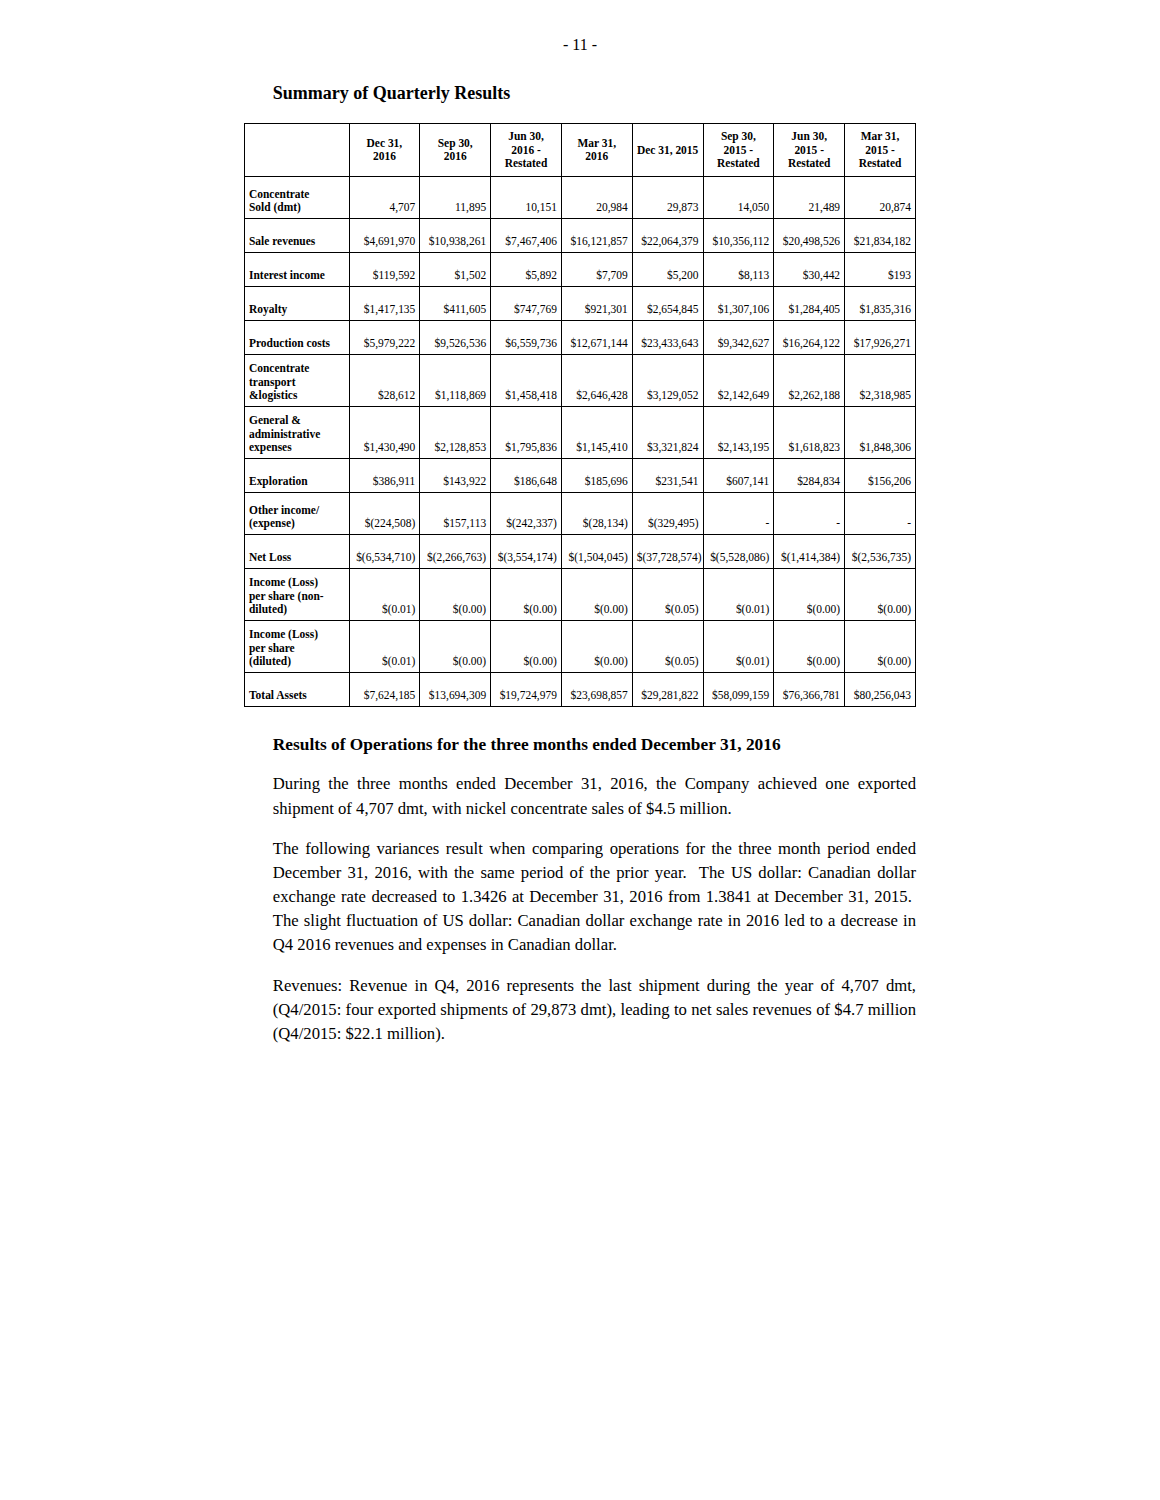- 11 -
Summary of Quarterly Results
| | Dec 31, 2016 | Sep 30, 2016 | Jun 30, 2016 - Restated | Mar 31, 2016 | Dec 31, 2015 | Sep 30, 2015 - Restated | Jun 30, 2015 - Restated | Mar 31, 2015 - Restated |
| --- | --- | --- | --- | --- | --- | --- | --- | --- |
| Concentrate Sold (dmt) | 4,707 | 11,895 | 10,151 | 20,984 | 29,873 | 14,050 | 21,489 | 20,874 |
| Sale revenues | $4,691,970 | $10,938,261 | $7,467,406 | $16,121,857 | $22,064,379 | $10,356,112 | $20,498,526 | $21,834,182 |
| Interest income | $119,592 | $1,502 | $5,892 | $7,709 | $5,200 | $8,113 | $30,442 | $193 |
| Royalty | $1,417,135 | $411,605 | $747,769 | $921,301 | $2,654,845 | $1,307,106 | $1,284,405 | $1,835,316 |
| Production costs | $5,979,222 | $9,526,536 | $6,559,736 | $12,671,144 | $23,433,643 | $9,342,627 | $16,264,122 | $17,926,271 |
| Concentrate transport &logistics | $28,612 | $1,118,869 | $1,458,418 | $2,646,428 | $3,129,052 | $2,142,649 | $2,262,188 | $2,318,985 |
| General & administrative expenses | $1,430,490 | $2,128,853 | $1,795,836 | $1,145,410 | $3,321,824 | $2,143,195 | $1,618,823 | $1,848,306 |
| Exploration | $386,911 | $143,922 | $186,648 | $185,696 | $231,541 | $607,141 | $284,834 | $156,206 |
| Other income/ (expense) | $(224,508) | $157,113 | $(242,337) | $(28,134) | $(329,495) | - | - | - |
| Net Loss | $(6,534,710) | $(2,266,763) | $(3,554,174) | $(1,504,045) | $(37,728,574) | $(5,528,086) | $(1,414,384) | $(2,536,735) |
| Income (Loss) per share (non- diluted) | $(0.01) | $(0.00) | $(0.00) | $(0.00) | $(0.05) | $(0.01) | $(0.00) | $(0.00) |
| Income (Loss) per share (diluted) | $(0.01) | $(0.00) | $(0.00) | $(0.00) | $(0.05) | $(0.01) | $(0.00) | $(0.00) |
| Total Assets | $7,624,185 | $13,694,309 | $19,724,979 | $23,698,857 | $29,281,822 | $58,099,159 | $76,366,781 | $80,256,043 |
Results of Operations for the three months ended December 31, 2016
During the three months ended December 31, 2016, the Company achieved one exported shipment of 4,707 dmt, with nickel concentrate sales of $4.5 million.
The following variances result when comparing operations for the three month period ended December 31, 2016, with the same period of the prior year. The US dollar: Canadian dollar exchange rate decreased to 1.3426 at December 31, 2016 from 1.3841 at December 31, 2015. The slight fluctuation of US dollar: Canadian dollar exchange rate in 2016 led to a decrease in Q4 2016 revenues and expenses in Canadian dollar.
Revenues: Revenue in Q4, 2016 represents the last shipment during the year of 4,707 dmt, (Q4/2015: four exported shipments of 29,873 dmt), leading to net sales revenues of $4.7 million (Q4/2015: $22.1 million).